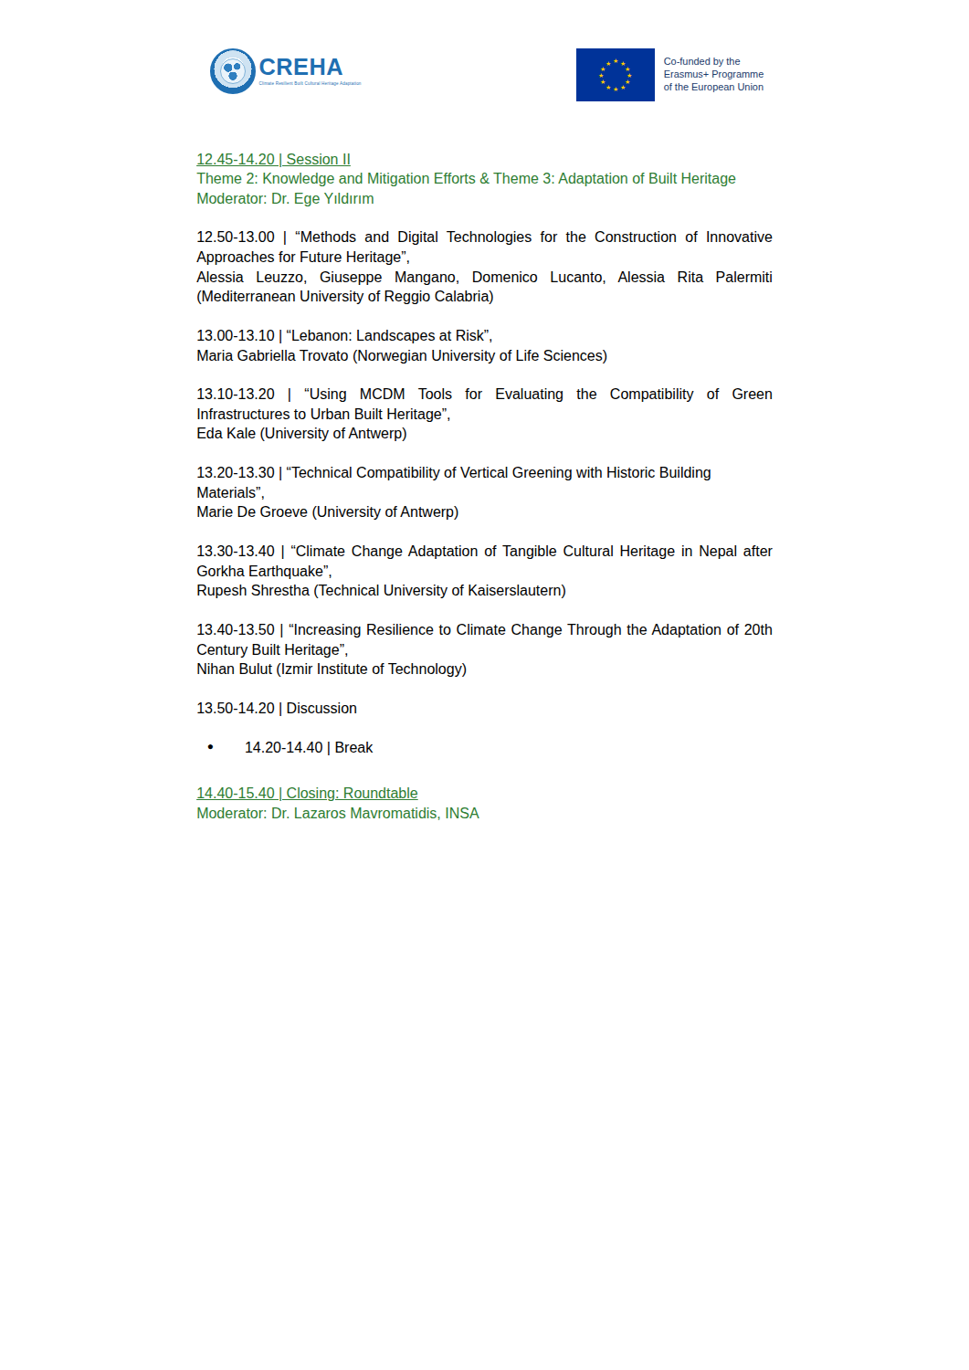CREHA Climate Resilient Built Cultural Heritage Adaptation
★ ★ ★ ★ ★ ★ ★ ★ ★ ★ ★ ★
Co-funded by the
Erasmus+ Programme
of the European Union
12.45-14.20 | Session II
Theme 2: Knowledge and Mitigation Efforts & Theme 3: Adaptation of Built Heritage
Moderator: Dr. Ege Yıldırım
12.50-13.00 | “Methods and Digital Technologies for the Construction of Innovative Approaches for Future Heritage”,
Alessia Leuzzo, Giuseppe Mangano, Domenico Lucanto, Alessia Rita Palermiti (Mediterranean University of Reggio Calabria)
13.00-13.10 | “Lebanon: Landscapes at Risk”,
Maria Gabriella Trovato (Norwegian University of Life Sciences)
13.10-13.20 | “Using MCDM Tools for Evaluating the Compatibility of Green Infrastructures to Urban Built Heritage”,
Eda Kale (University of Antwerp)
13.20-13.30 | “Technical Compatibility of Vertical Greening with Historic Building Materials”,
Marie De Groeve (University of Antwerp)
13.30-13.40 | “Climate Change Adaptation of Tangible Cultural Heritage in Nepal after Gorkha Earthquake”,
Rupesh Shrestha (Technical University of Kaiserslautern)
13.40-13.50 | “Increasing Resilience to Climate Change Through the Adaptation of 20th Century Built Heritage”,
Nihan Bulut (Izmir Institute of Technology)
13.50-14.20 | Discussion
14.20-14.40 | Break
14.40-15.40 | Closing: Roundtable
Moderator: Dr. Lazaros Mavromatidis, INSA